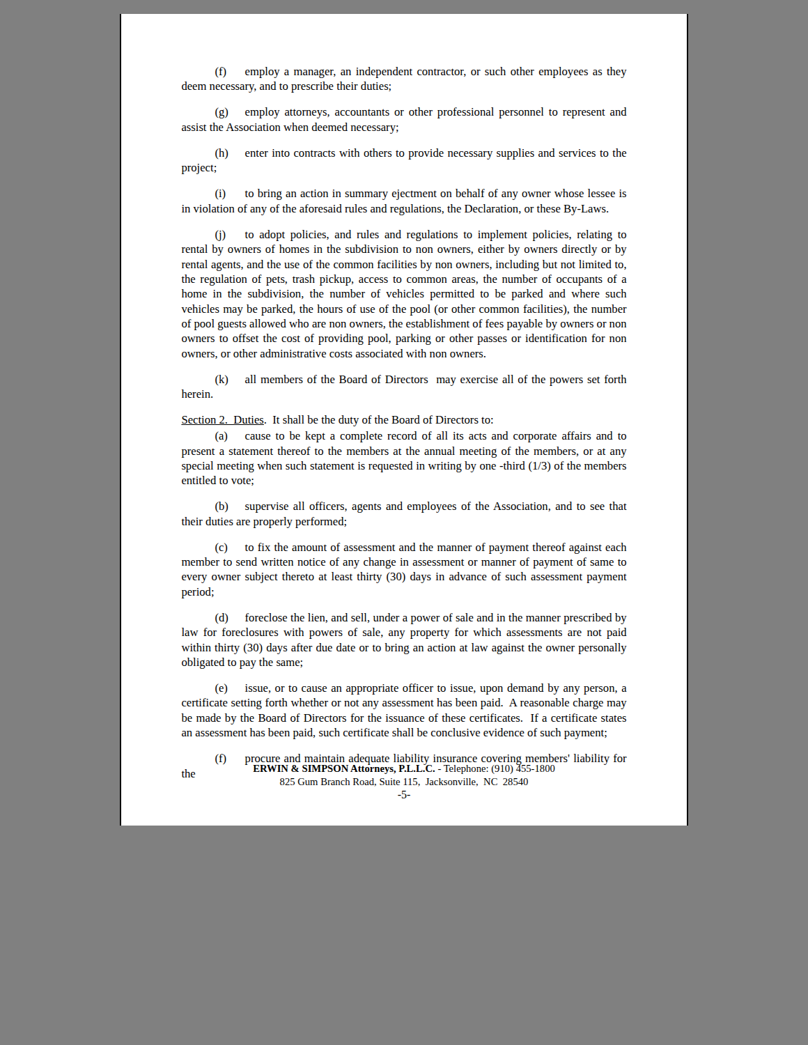(f) employ a manager, an independent contractor, or such other employees as they deem necessary, and to prescribe their duties;
(g) employ attorneys, accountants or other professional personnel to represent and assist the Association when deemed necessary;
(h) enter into contracts with others to provide necessary supplies and services to the project;
(i) to bring an action in summary ejectment on behalf of any owner whose lessee is in violation of any of the aforesaid rules and regulations, the Declaration, or these By-Laws.
(j) to adopt policies, and rules and regulations to implement policies, relating to rental by owners of homes in the subdivision to non owners, either by owners directly or by rental agents, and the use of the common facilities by non owners, including but not limited to, the regulation of pets, trash pickup, access to common areas, the number of occupants of a home in the subdivision, the number of vehicles permitted to be parked and where such vehicles may be parked, the hours of use of the pool (or other common facilities), the number of pool guests allowed who are non owners, the establishment of fees payable by owners or non owners to offset the cost of providing pool, parking or other passes or identification for non owners, or other administrative costs associated with non owners.
(k) all members of the Board of Directors may exercise all of the powers set forth herein.
Section 2. Duties. It shall be the duty of the Board of Directors to:
(a) cause to be kept a complete record of all its acts and corporate affairs and to present a statement thereof to the members at the annual meeting of the members, or at any special meeting when such statement is requested in writing by one -third (1/3) of the members entitled to vote;
(b) supervise all officers, agents and employees of the Association, and to see that their duties are properly performed;
(c) to fix the amount of assessment and the manner of payment thereof against each member to send written notice of any change in assessment or manner of payment of same to every owner subject thereto at least thirty (30) days in advance of such assessment payment period;
(d) foreclose the lien, and sell, under a power of sale and in the manner prescribed by law for foreclosures with powers of sale, any property for which assessments are not paid within thirty (30) days after due date or to bring an action at law against the owner personally obligated to pay the same;
(e) issue, or to cause an appropriate officer to issue, upon demand by any person, a certificate setting forth whether or not any assessment has been paid. A reasonable charge may be made by the Board of Directors for the issuance of these certificates. If a certificate states an assessment has been paid, such certificate shall be conclusive evidence of such payment;
(f) procure and maintain adequate liability insurance covering members' liability for the
ERWIN & SIMPSON Attorneys, P.L.L.C. - Telephone: (910) 455-1800
825 Gum Branch Road, Suite 115, Jacksonville, NC 28540
-5-